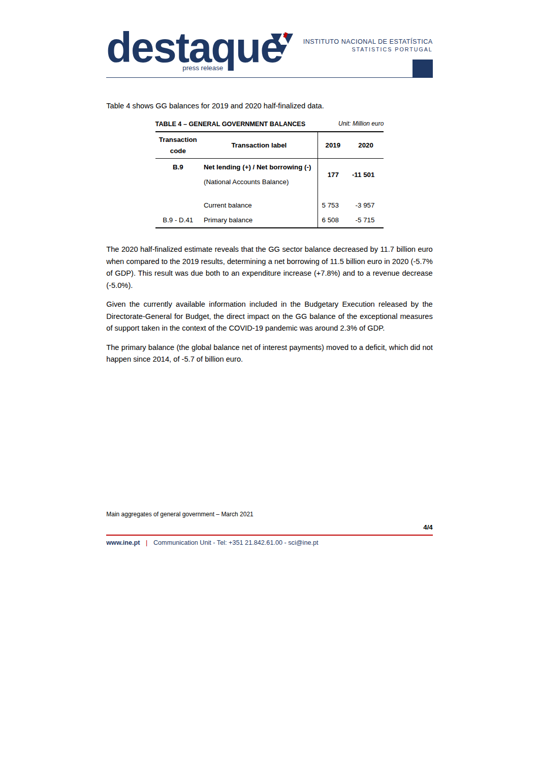destaque
press release
INSTITUTO NACIONAL DE ESTATÍSTICA
STATISTICS PORTUGAL
Table 4 shows GG balances for 2019 and 2020 half-finalized data.
TABLE 4 – GENERAL GOVERNMENT BALANCES Unit: Million euro
| Transaction code | Transaction label | 2019 | 2020 |
| --- | --- | --- | --- |
| B.9 | Net lending (+) / Net borrowing (-) | 177 | -11 501 |
| | (National Accounts Balance) |
| | Current balance | 5 753 | -3 957 |
| B.9 - D.41 | Primary balance | 6 508 | -5 715 |
The 2020 half-finalized estimate reveals that the GG sector balance decreased by 11.7 billion euro when compared to the 2019 results, determining a net borrowing of 11.5 billion euro in 2020 (-5.7% of GDP). This result was due both to an expenditure increase (+7.8%) and to a revenue decrease (-5.0%).
Given the currently available information included in the Budgetary Execution released by the Directorate-General for Budget, the direct impact on the GG balance of the exceptional measures of support taken in the context of the COVID-19 pandemic was around 2.3% of GDP.
The primary balance (the global balance net of interest payments) moved to a deficit, which did not happen since 2014, of -5.7 of billion euro.
Main aggregates of general government – March 2021
4/4
www.ine.pt | Communication Unit - Tel: +351 21.842.61.00 - sci@ine.pt